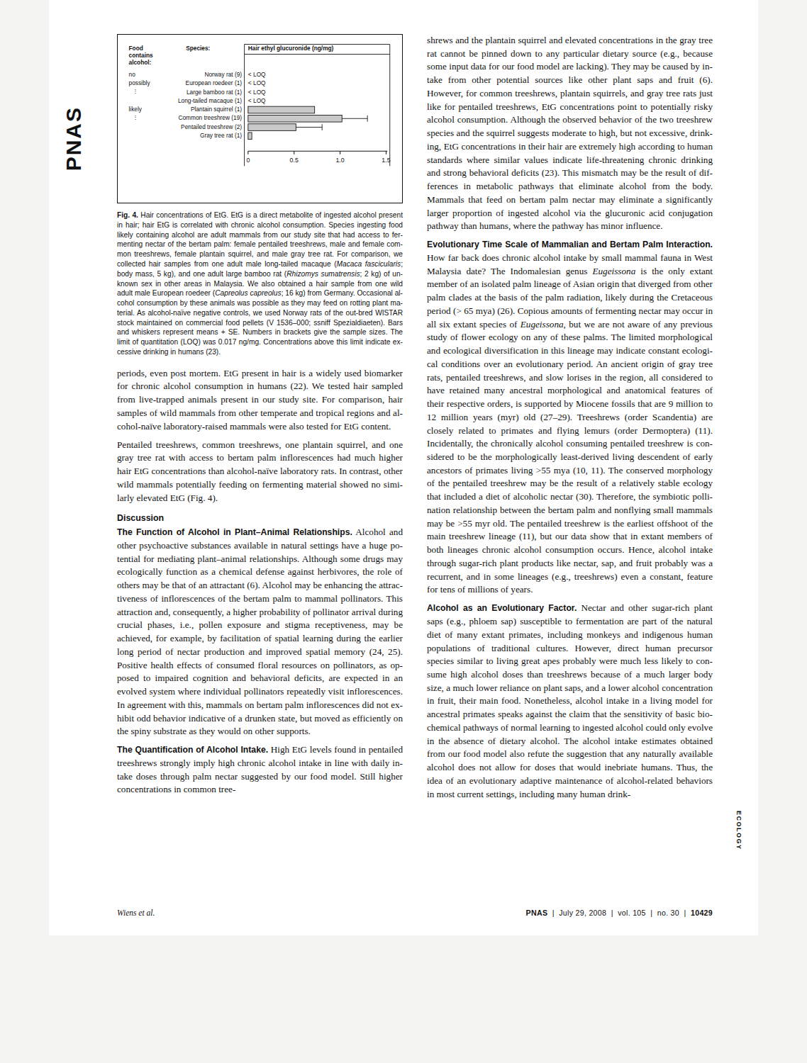PNAS
Ecology
Hair concentrations of EtG by species Food contains alcohol: Species: Hair ethyl glucuronide (ng/mg) no possibly ⋮ likely ⋮ Norway rat (9) European roedeer (1) Large bamboo rat (1) Long-tailed macaque (1) Plantain squirrel (1) Common treeshrew (19) Pentailed treeshrew (2) Gray tree rat (1) < LOQ < LOQ < LOQ < LOQ 0 0.5 1.0 1.5
Fig. 4. Hair concentrations of EtG. EtG is a direct metabolite of ingested alcohol present in hair; hair EtG is correlated with chronic alcohol consumption. Species ingesting food likely containing alcohol are adult mammals from our study site that had access to fermenting nectar of the bertam palm: female pentailed treeshrews, male and female common treeshrews, female plantain squirrel, and male gray tree rat. For comparison, we collected hair samples from one adult male long-tailed macaque (Macaca fascicularis; body mass, 5 kg), and one adult large bamboo rat (Rhizomys sumatrensis; 2 kg) of unknown sex in other areas in Malaysia. We also obtained a hair sample from one wild adult male European roedeer (Capreolus capreolus; 16 kg) from Germany. Occasional alcohol consumption by these animals was possible as they may feed on rotting plant material. As alcohol-naïve negative controls, we used Norway rats of the out-bred WISTAR stock maintained on commercial food pellets (V 1536–000; ssniff Spezialdiaeten). Bars and whiskers represent means + SE. Numbers in brackets give the sample sizes. The limit of quantitation (LOQ) was 0.017 ng/mg. Concentrations above this limit indicate excessive drinking in humans (23).
periods, even post mortem. EtG present in hair is a widely used biomarker for chronic alcohol consumption in humans (22). We tested hair sampled from live-trapped animals present in our study site. For comparison, hair samples of wild mammals from other temperate and tropical regions and alcohol-naïve laboratory-raised mammals were also tested for EtG content.
Pentailed treeshrews, common treeshrews, one plantain squirrel, and one gray tree rat with access to bertam palm inflorescences had much higher hair EtG concentrations than alcohol-naïve laboratory rats. In contrast, other wild mammals potentially feeding on fermenting material showed no similarly elevated EtG (Fig. 4).
Discussion
The Function of Alcohol in Plant–Animal Relationships. Alcohol and other psychoactive substances available in natural settings have a huge potential for mediating plant–animal relationships. Although some drugs may ecologically function as a chemical defense against herbivores, the role of others may be that of an attractant (6). Alcohol may be enhancing the attractiveness of inflorescences of the bertam palm to mammal pollinators. This attraction and, consequently, a higher probability of pollinator arrival during crucial phases, i.e., pollen exposure and stigma receptiveness, may be achieved, for example, by facilitation of spatial learning during the earlier long period of nectar production and improved spatial memory (24, 25). Positive health effects of consumed floral resources on pollinators, as opposed to impaired cognition and behavioral deficits, are expected in an evolved system where individual pollinators repeatedly visit inflorescences. In agreement with this, mammals on bertam palm inflorescences did not exhibit odd behavior indicative of a drunken state, but moved as efficiently on the spiny substrate as they would on other supports.
The Quantification of Alcohol Intake. High EtG levels found in pentailed treeshrews strongly imply high chronic alcohol intake in line with daily intake doses through palm nectar suggested by our food model. Still higher concentrations in common tree-
shrews and the plantain squirrel and elevated concentrations in the gray tree rat cannot be pinned down to any particular dietary source (e.g., because some input data for our food model are lacking). They may be caused by intake from other potential sources like other plant saps and fruit (6). However, for common treeshrews, plantain squirrels, and gray tree rats just like for pentailed treeshrews, EtG concentrations point to potentially risky alcohol consumption. Although the observed behavior of the two treeshrew species and the squirrel suggests moderate to high, but not excessive, drinking, EtG concentrations in their hair are extremely high according to human standards where similar values indicate life-threatening chronic drinking and strong behavioral deficits (23). This mismatch may be the result of differences in metabolic pathways that eliminate alcohol from the body. Mammals that feed on bertam palm nectar may eliminate a significantly larger proportion of ingested alcohol via the glucuronic acid conjugation pathway than humans, where the pathway has minor influence.
Evolutionary Time Scale of Mammalian and Bertam Palm Interaction. How far back does chronic alcohol intake by small mammal fauna in West Malaysia date? The Indomalesian genus Eugeissona is the only extant member of an isolated palm lineage of Asian origin that diverged from other palm clades at the basis of the palm radiation, likely during the Cretaceous period (> 65 mya) (26). Copious amounts of fermenting nectar may occur in all six extant species of Eugeissona, but we are not aware of any previous study of flower ecology on any of these palms. The limited morphological and ecological diversification in this lineage may indicate constant ecological conditions over an evolutionary period. An ancient origin of gray tree rats, pentailed treeshrews, and slow lorises in the region, all considered to have retained many ancestral morphological and anatomical features of their respective orders, is supported by Miocene fossils that are 9 million to 12 million years (myr) old (27–29). Treeshrews (order Scandentia) are closely related to primates and flying lemurs (order Dermoptera) (11). Incidentally, the chronically alcohol consuming pentailed treeshrew is considered to be the morphologically least-derived living descendent of early ancestors of primates living >55 mya (10, 11). The conserved morphology of the pentailed treeshrew may be the result of a relatively stable ecology that included a diet of alcoholic nectar (30). Therefore, the symbiotic pollination relationship between the bertam palm and nonflying small mammals may be >55 myr old. The pentailed treeshrew is the earliest offshoot of the main treeshrew lineage (11), but our data show that in extant members of both lineages chronic alcohol consumption occurs. Hence, alcohol intake through sugar-rich plant products like nectar, sap, and fruit probably was a recurrent, and in some lineages (e.g., treeshrews) even a constant, feature for tens of millions of years.
Alcohol as an Evolutionary Factor. Nectar and other sugar-rich plant saps (e.g., phloem sap) susceptible to fermentation are part of the natural diet of many extant primates, including monkeys and indigenous human populations of traditional cultures. However, direct human precursor species similar to living great apes probably were much less likely to consume high alcohol doses than treeshrews because of a much larger body size, a much lower reliance on plant saps, and a lower alcohol concentration in fruit, their main food. Nonetheless, alcohol intake in a living model for ancestral primates speaks against the claim that the sensitivity of basic biochemical pathways of normal learning to ingested alcohol could only evolve in the absence of dietary alcohol. The alcohol intake estimates obtained from our food model also refute the suggestion that any naturally available alcohol does not allow for doses that would inebriate humans. Thus, the idea of an evolutionary adaptive maintenance of alcohol-related behaviors in most current settings, including many human drink-
Wiens et al.
PNAS | July 29, 2008 | vol. 105 | no. 30 | 10429